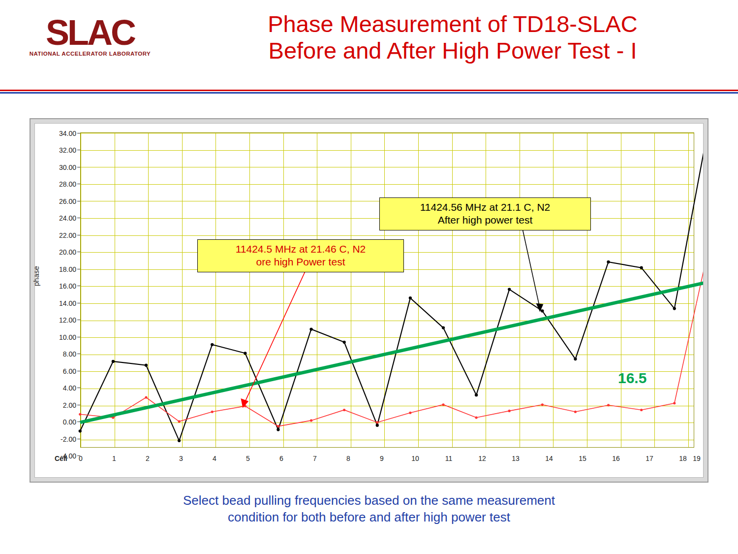SLAC
NATIONAL ACCELERATOR LABORATORY
Phase Measurement of TD18-SLAC
Before and After High Power Test - I
phase
34.00
32.00
30.00
28.00
26.00
24.00
22.00
20.00
18.00
16.00
14.00
12.00
10.00
8.00
6.00
4.00
2.00
0.00
-2.00
-4.00
Cell
0
1
2
3
4
5
6
7
8
9
10
11
12
13
14
15
16
17
18
19
11424.56 MHz at 21.1 C, N2
After high power test
11424.5 MHz at 21.46 C, N2
ore high Power test
16.5
Select bead pulling frequencies based on the same measurement
condition for both before and after high power test